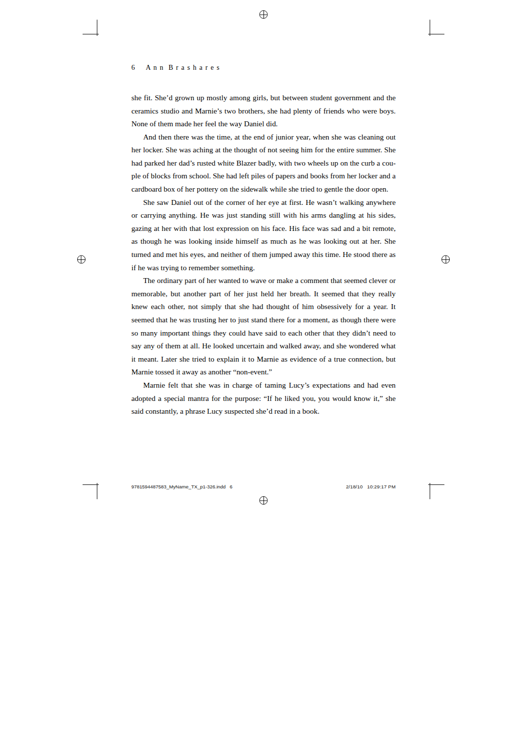6 A n n B r a s h a r e s
she fit. She’d grown up mostly among girls, but between student government and the ceramics studio and Marnie’s two brothers, she had plenty of friends who were boys. None of them made her feel the way Daniel did.
And then there was the time, at the end of junior year, when she was cleaning out her locker. She was aching at the thought of not seeing him for the entire summer. She had parked her dad’s rusted white Blazer badly, with two wheels up on the curb a couple of blocks from school. She had left piles of papers and books from her locker and a cardboard box of her pottery on the sidewalk while she tried to gentle the door open.
She saw Daniel out of the corner of her eye at first. He wasn’t walking anywhere or carrying anything. He was just standing still with his arms dangling at his sides, gazing at her with that lost expression on his face. His face was sad and a bit remote, as though he was looking inside himself as much as he was looking out at her. She turned and met his eyes, and neither of them jumped away this time. He stood there as if he was trying to remember something.
The ordinary part of her wanted to wave or make a comment that seemed clever or memorable, but another part of her just held her breath. It seemed that they really knew each other, not simply that she had thought of him obsessively for a year. It seemed that he was trusting her to just stand there for a moment, as though there were so many important things they could have said to each other that they didn’t need to say any of them at all. He looked uncertain and walked away, and she wondered what it meant. Later she tried to explain it to Marnie as evidence of a true connection, but Marnie tossed it away as another “non-event.”
Marnie felt that she was in charge of taming Lucy’s expectations and had even adopted a special mantra for the purpose: “If he liked you, you would know it,” she said constantly, a phrase Lucy suspected she’d read in a book.
9781594487583_MyName_TX_p1-326.indd 6 2/18/10 10:29:17 PM